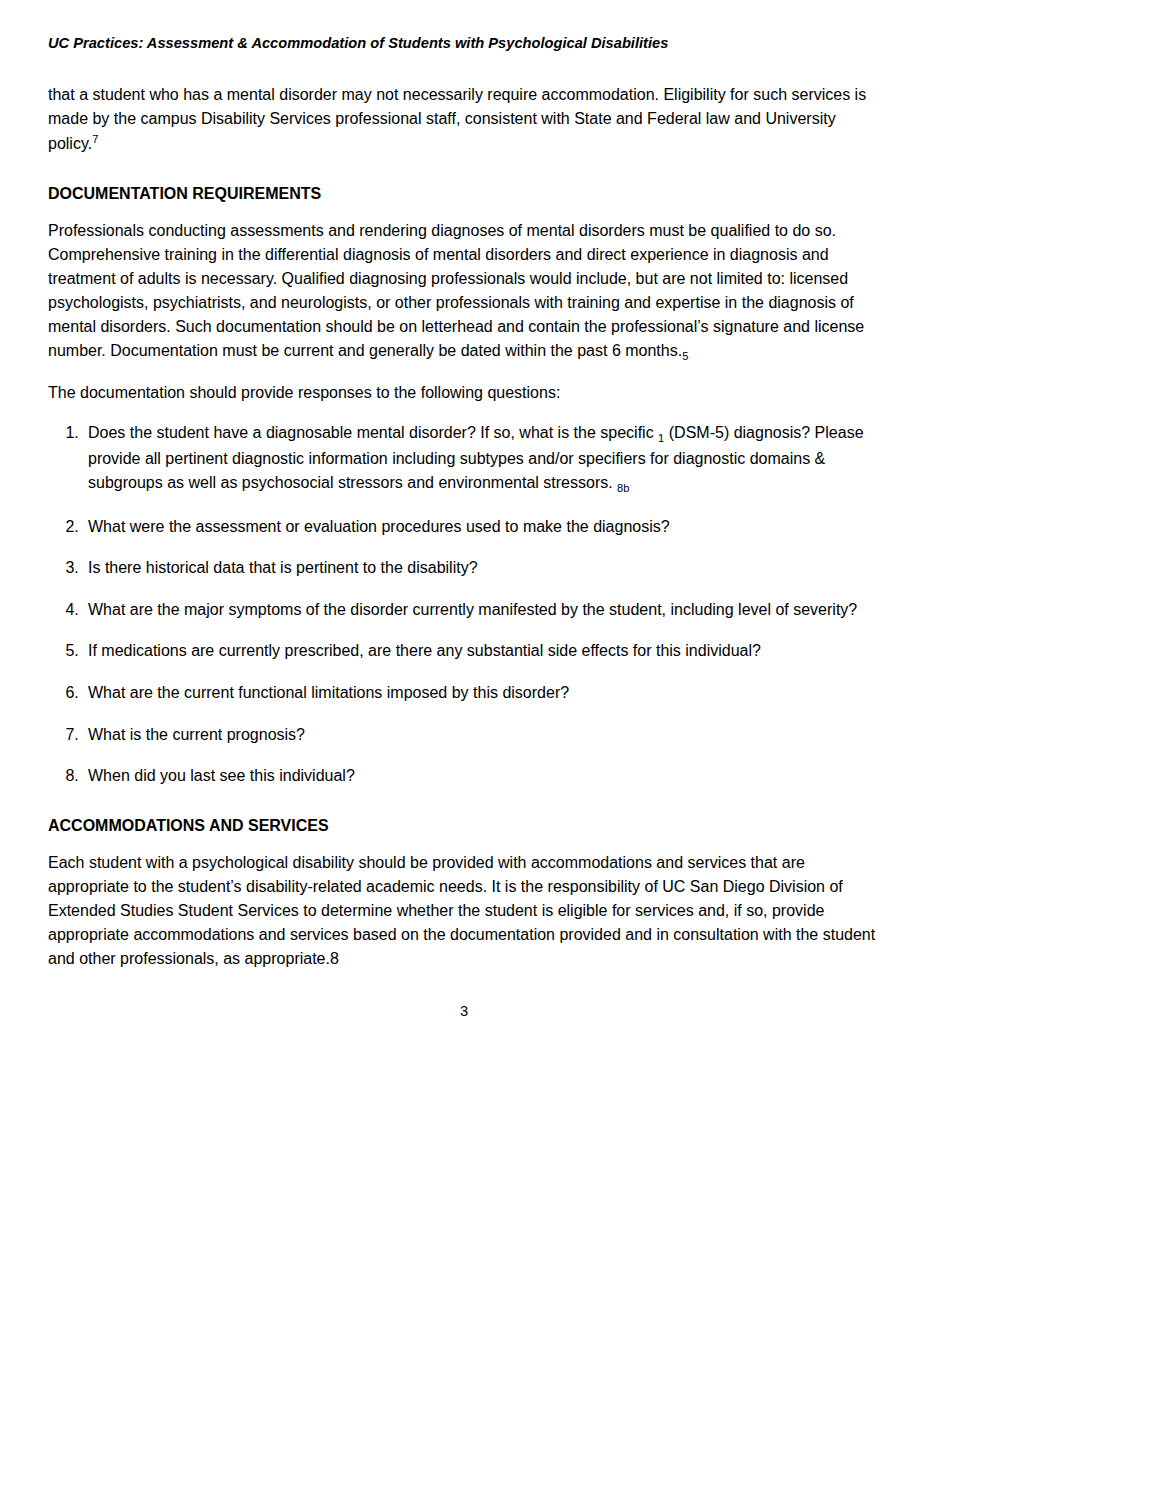UC Practices: Assessment & Accommodation of Students with Psychological Disabilities
that a student who has a mental disorder may not necessarily require accommodation. Eligibility for such services is made by the campus Disability Services professional staff, consistent with State and Federal law and University policy.7
DOCUMENTATION REQUIREMENTS
Professionals conducting assessments and rendering diagnoses of mental disorders must be qualified to do so. Comprehensive training in the differential diagnosis of mental disorders and direct experience in diagnosis and treatment of adults is necessary. Qualified diagnosing professionals would include, but are not limited to: licensed psychologists, psychiatrists, and neurologists, or other professionals with training and expertise in the diagnosis of mental disorders. Such documentation should be on letterhead and contain the professional’s signature and license number. Documentation must be current and generally be dated within the past 6 months.5
The documentation should provide responses to the following questions:
Does the student have a diagnosable mental disorder? If so, what is the specific 1 (DSM-5) diagnosis? Please provide all pertinent diagnostic information including subtypes and/or specifiers for diagnostic domains & subgroups as well as psychosocial stressors and environmental stressors. 8b
What were the assessment or evaluation procedures used to make the diagnosis?
Is there historical data that is pertinent to the disability?
What are the major symptoms of the disorder currently manifested by the student, including level of severity?
If medications are currently prescribed, are there any substantial side effects for this individual?
What are the current functional limitations imposed by this disorder?
What is the current prognosis?
When did you last see this individual?
ACCOMMODATIONS AND SERVICES
Each student with a psychological disability should be provided with accommodations and services that are appropriate to the student’s disability-related academic needs. It is the responsibility of UC San Diego Division of Extended Studies Student Services to determine whether the student is eligible for services and, if so, provide appropriate accommodations and services based on the documentation provided and in consultation with the student and other professionals, as appropriate.8
3